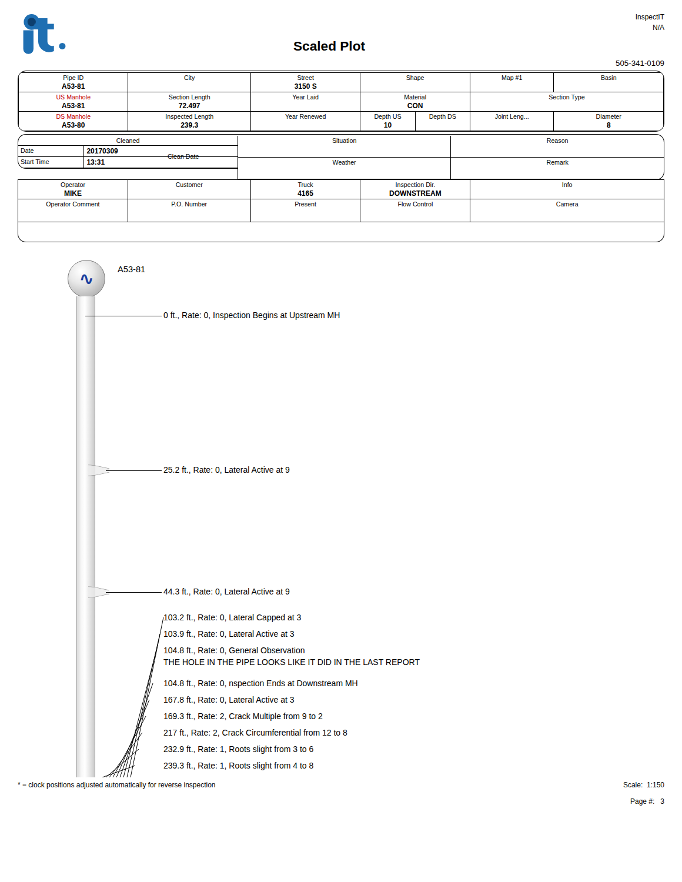Scaled Plot
InspectIT
N/A
505-341-0109
| / Pipe ID / City / Street / Shape / Map #1 / Basin / / A53-81 / / 3150 S / / / / / US Manhole / Section Length / Year Laid / Material / Section Type / / A53-81 / 72.497 / / CON / / / DS Manhole / Inspected Length / Year Renewed / Depth US / Depth DS / Joint Leng... / Diameter / / A53-80 / 239.3 / / 10 / / / 8 / |
| / Cleaned / / Date / 20170309 / / Start Time / 13:31 / | / Situation / Reason / / Weather / Remark / |
| Operator | Customer | Truck | Inspection Dir. | Info |
| MIKE | | 4165 | DOWNSTREAM | |
| Operator Comment | P.O. Number | Present | Flow Control | Camera |
Clean Date
∿
A53-81
0 ft., Rate: 0, Inspection Begins at Upstream MH
25.2 ft., Rate: 0, Lateral Active at 9
44.3 ft., Rate: 0, Lateral Active at 9
103.2 ft., Rate: 0, Lateral Capped at 3
103.9 ft., Rate: 0, Lateral Active at 3
104.8 ft., Rate: 0, General Observation
THE HOLE IN THE PIPE LOOKS LIKE IT DID IN THE LAST REPORT
104.8 ft., Rate: 0, nspection Ends at Downstream MH
167.8 ft., Rate: 0, Lateral Active at 3
169.3 ft., Rate: 2, Crack Multiple from 9 to 2
217 ft., Rate: 2, Crack Circumferential from 12 to 8
232.9 ft., Rate: 1, Roots slight from 3 to 6
239.3 ft., Rate: 1, Roots slight from 4 to 8
* = clock positions adjusted automatically for reverse inspection
Scale: 1:150
Page #: 3